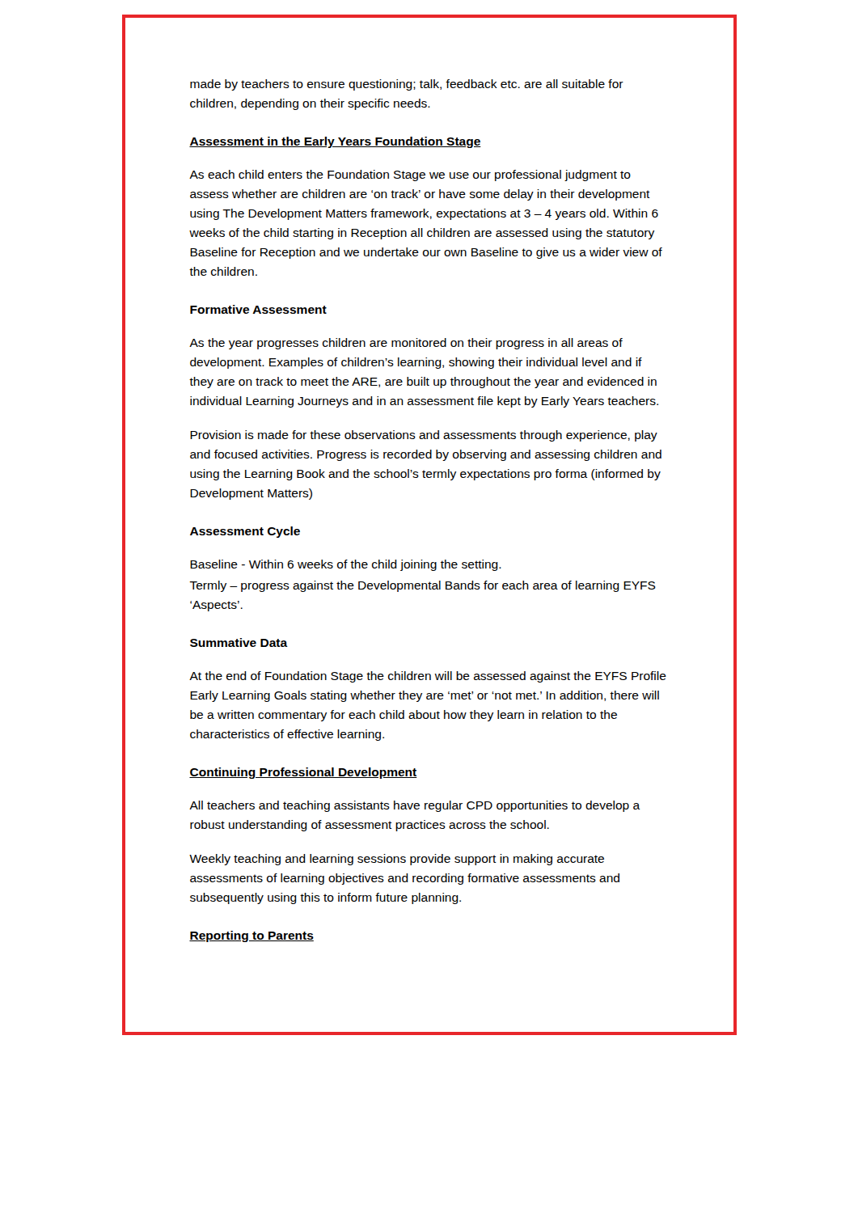made by teachers to ensure questioning; talk, feedback etc. are all suitable for children, depending on their specific needs.
Assessment in the Early Years Foundation Stage
As each child enters the Foundation Stage we use our professional judgment to assess whether are children are ‘on track’ or have some delay in their development using The Development Matters framework, expectations at 3 – 4 years old. Within 6 weeks of the child starting in Reception all children are assessed using the statutory Baseline for Reception and we undertake our own Baseline to give us a wider view of the children.
Formative Assessment
As the year progresses children are monitored on their progress in all areas of development. Examples of children’s learning, showing their individual level and if they are on track to meet the ARE, are built up throughout the year and evidenced in individual Learning Journeys and in an assessment file kept by Early Years teachers.
Provision is made for these observations and assessments through experience, play and focused activities. Progress is recorded by observing and assessing children and using the Learning Book and the school’s termly expectations pro forma (informed by Development Matters)
Assessment Cycle
Baseline - Within 6 weeks of the child joining the setting.
Termly – progress against the Developmental Bands for each area of learning EYFS ‘Aspects’.
Summative Data
At the end of Foundation Stage the children will be assessed against the EYFS Profile Early Learning Goals stating whether they are ‘met’ or ‘not met.’ In addition, there will be a written commentary for each child about how they learn in relation to the characteristics of effective learning.
Continuing Professional Development
All teachers and teaching assistants have regular CPD opportunities to develop a robust understanding of assessment practices across the school.
Weekly teaching and learning sessions provide support in making accurate assessments of learning objectives and recording formative assessments and subsequently using this to inform future planning.
Reporting to Parents